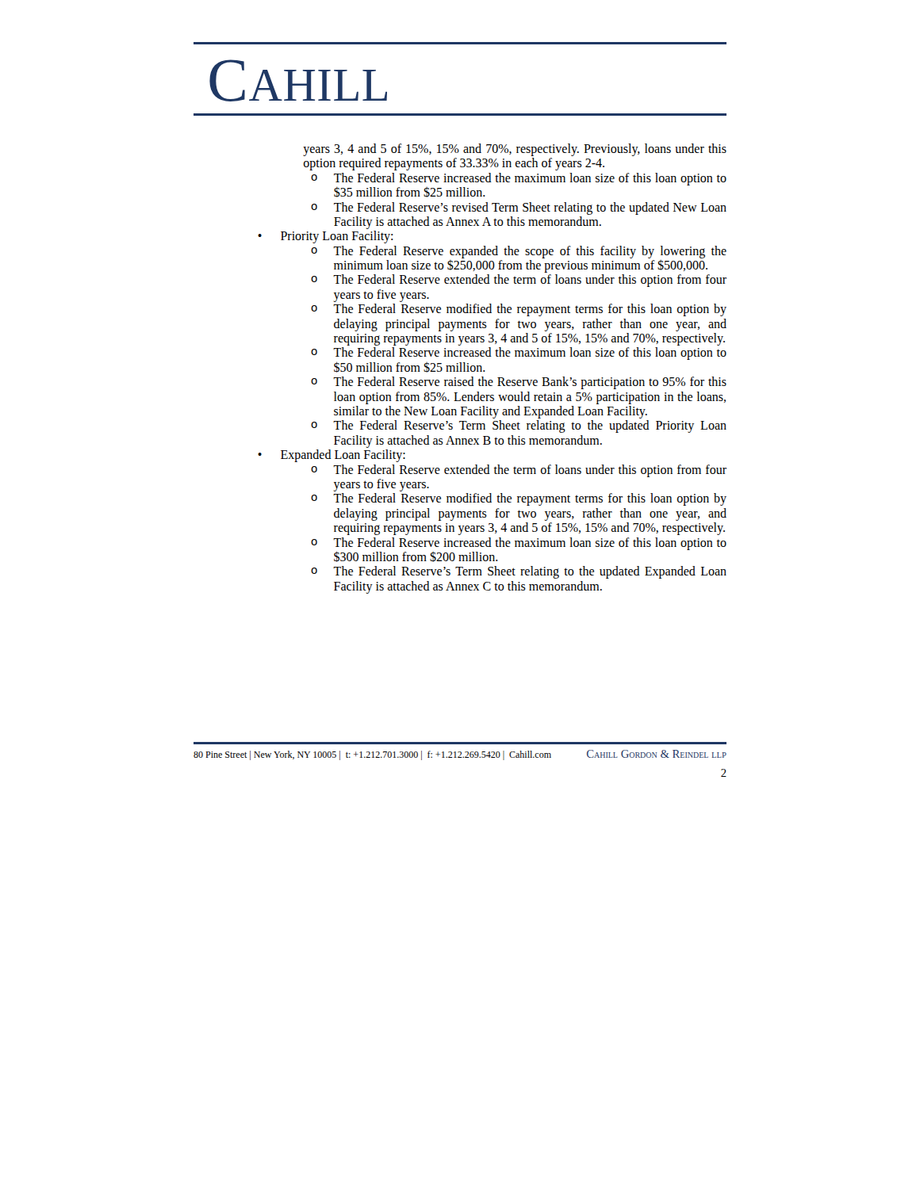Cahill
years 3, 4 and 5 of 15%, 15% and 70%, respectively. Previously, loans under this option required repayments of 33.33% in each of years 2-4.
The Federal Reserve increased the maximum loan size of this loan option to $35 million from $25 million.
The Federal Reserve’s revised Term Sheet relating to the updated New Loan Facility is attached as Annex A to this memorandum.
Priority Loan Facility:
The Federal Reserve expanded the scope of this facility by lowering the minimum loan size to $250,000 from the previous minimum of $500,000.
The Federal Reserve extended the term of loans under this option from four years to five years.
The Federal Reserve modified the repayment terms for this loan option by delaying principal payments for two years, rather than one year, and requiring repayments in years 3, 4 and 5 of 15%, 15% and 70%, respectively.
The Federal Reserve increased the maximum loan size of this loan option to $50 million from $25 million.
The Federal Reserve raised the Reserve Bank’s participation to 95% for this loan option from 85%. Lenders would retain a 5% participation in the loans, similar to the New Loan Facility and Expanded Loan Facility.
The Federal Reserve’s Term Sheet relating to the updated Priority Loan Facility is attached as Annex B to this memorandum.
Expanded Loan Facility:
The Federal Reserve extended the term of loans under this option from four years to five years.
The Federal Reserve modified the repayment terms for this loan option by delaying principal payments for two years, rather than one year, and requiring repayments in years 3, 4 and 5 of 15%, 15% and 70%, respectively.
The Federal Reserve increased the maximum loan size of this loan option to $300 million from $200 million.
The Federal Reserve’s Term Sheet relating to the updated Expanded Loan Facility is attached as Annex C to this memorandum.
80 Pine Street | New York, NY 10005 | t: +1.212.701.3000 | f: +1.212.269.5420 | Cahill.com
Cahill Gordon & Reindel LLP
2